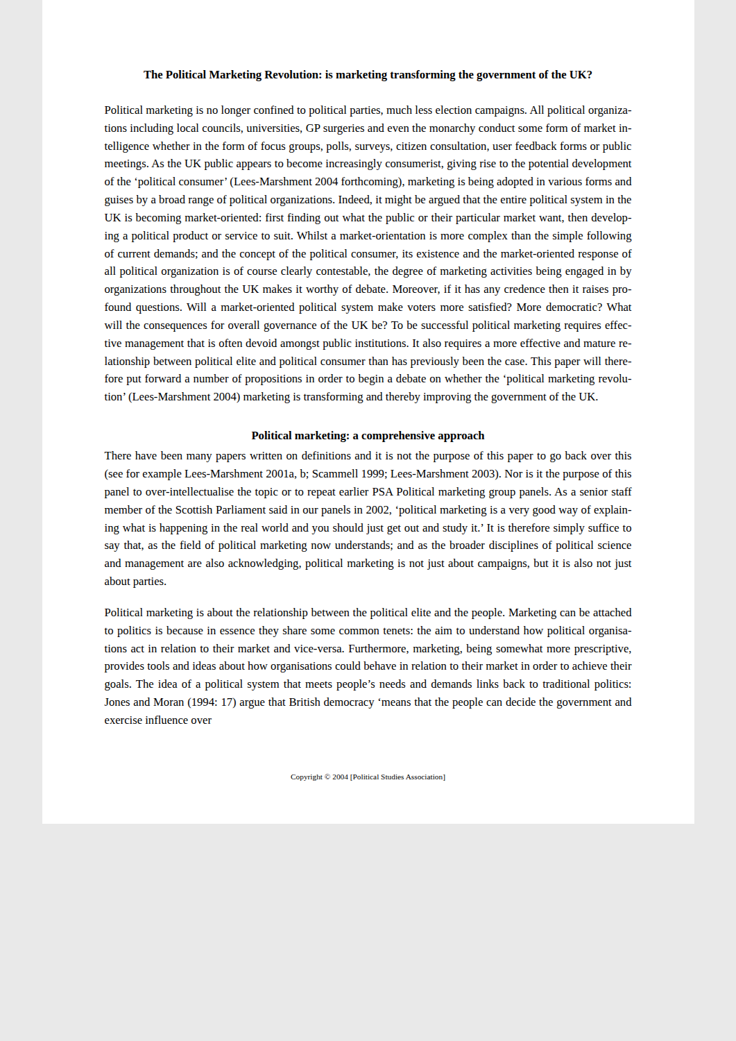The Political Marketing Revolution: is marketing transforming the government of the UK?
Political marketing is no longer confined to political parties, much less election campaigns. All political organizations including local councils, universities, GP surgeries and even the monarchy conduct some form of market intelligence whether in the form of focus groups, polls, surveys, citizen consultation, user feedback forms or public meetings. As the UK public appears to become increasingly consumerist, giving rise to the potential development of the ‘political consumer’ (Lees-Marshment 2004 forthcoming), marketing is being adopted in various forms and guises by a broad range of political organizations. Indeed, it might be argued that the entire political system in the UK is becoming market-oriented: first finding out what the public or their particular market want, then developing a political product or service to suit. Whilst a market-orientation is more complex than the simple following of current demands; and the concept of the political consumer, its existence and the market-oriented response of all political organization is of course clearly contestable, the degree of marketing activities being engaged in by organizations throughout the UK makes it worthy of debate. Moreover, if it has any credence then it raises profound questions. Will a market-oriented political system make voters more satisfied? More democratic? What will the consequences for overall governance of the UK be? To be successful political marketing requires effective management that is often devoid amongst public institutions. It also requires a more effective and mature relationship between political elite and political consumer than has previously been the case. This paper will therefore put forward a number of propositions in order to begin a debate on whether the ‘political marketing revolution’ (Lees-Marshment 2004) marketing is transforming and thereby improving the government of the UK.
Political marketing: a comprehensive approach
There have been many papers written on definitions and it is not the purpose of this paper to go back over this (see for example Lees-Marshment 2001a, b; Scammell 1999; Lees-Marshment 2003). Nor is it the purpose of this panel to over-intellectualise the topic or to repeat earlier PSA Political marketing group panels. As a senior staff member of the Scottish Parliament said in our panels in 2002, ‘political marketing is a very good way of explaining what is happening in the real world and you should just get out and study it.’ It is therefore simply suffice to say that, as the field of political marketing now understands; and as the broader disciplines of political science and management are also acknowledging, political marketing is not just about campaigns, but it is also not just about parties.
Political marketing is about the relationship between the political elite and the people. Marketing can be attached to politics is because in essence they share some common tenets: the aim to understand how political organisations act in relation to their market and vice-versa. Furthermore, marketing, being somewhat more prescriptive, provides tools and ideas about how organisations could behave in relation to their market in order to achieve their goals. The idea of a political system that meets people’s needs and demands links back to traditional politics: Jones and Moran (1994: 17) argue that British democracy ‘means that the people can decide the government and exercise influence over
Copyright © 2004 [Political Studies Association]